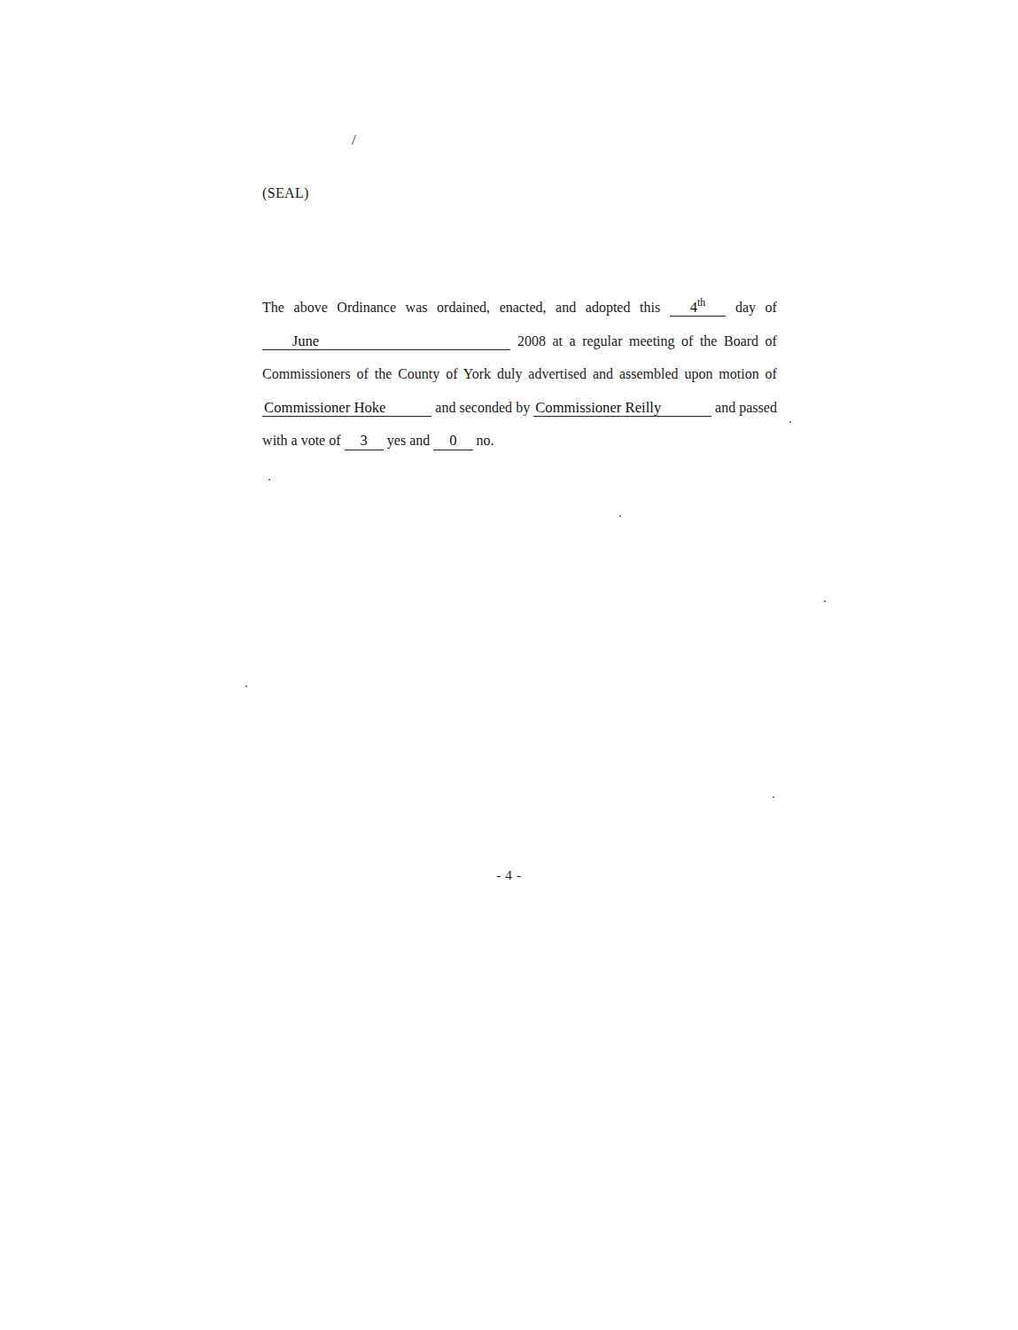/
(SEAL)
The above Ordinance was ordained, enacted, and adopted this 4th day of June 2008 at a regular meeting of the Board of Commissioners of the County of York duly advertised and assembled upon motion of Commissioner Hoke and seconded by Commissioner Reilly and passed with a vote of 3 yes and 0 no.
- 4 -